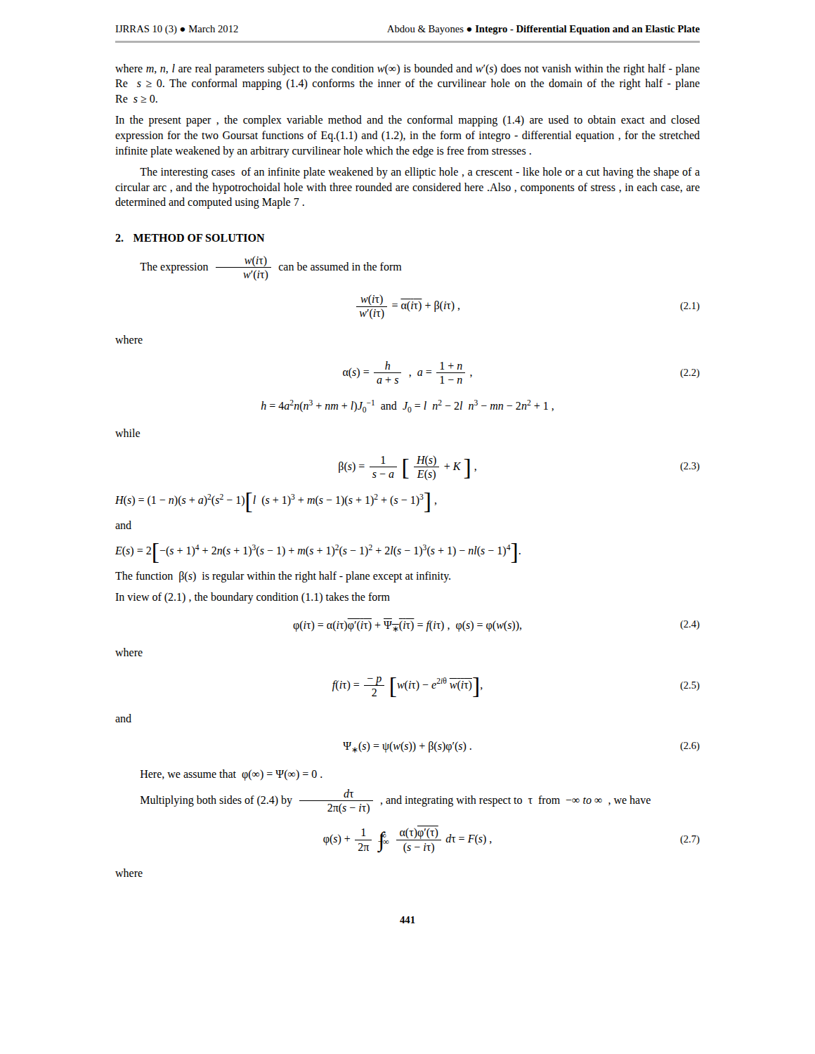IJRRAS 10 (3) ● March 2012
Abdou & Bayones ● Integro - Differential Equation and an Elastic Plate
where m, n, l are real parameters subject to the condition w(∞) is bounded and w′(s) does not vanish within the right half - plane Re s ≥ 0. The conformal mapping (1.4) conforms the inner of the curvilinear hole on the domain of the right half - plane Re s ≥ 0.
In the present paper , the complex variable method and the conformal mapping (1.4) are used to obtain exact and closed expression for the two Goursat functions of Eq.(1.1) and (1.2), in the form of integro - differential equation , for the stretched infinite plate weakened by an arbitrary curvilinear hole which the edge is free from stresses .
The interesting cases of an infinite plate weakened by an elliptic hole , a crescent - like hole or a cut having the shape of a circular arc , and the hypotrochoidal hole with three rounded are considered here .Also , components of stress , in each case, are determined and computed using Maple 7 .
2. METHOD OF SOLUTION
The expression w(iτ) w′(iτ) can be assumed in the form
w(iτ) w′(iτ) = α(iτ) + β(iτ) , (2.1)
where
α(s) = h a + s , a = 1 + n 1 − n , (2.2)
h = 4a2n(n3 + nm + l)J0−1 and J0 = l n2 − 2l n3 − mn − 2n2 + 1 ,
while
β(s) = 1 s − a [ H(s) E(s) + K ] , (2.3)
H(s) = (1 − n)(s + a)2(s2 − 1)[l (s + 1)3 + m(s − 1)(s + 1)2 + (s − 1)3] ,
and
E(s) = 2[−(s + 1)4 + 2n(s + 1)3(s − 1) + m(s + 1)2(s − 1)2 + 2l(s − 1)3(s + 1) − nl(s − 1)4].
The function β(s) is regular within the right half - plane except at infinity.
In view of (2.1) , the boundary condition (1.1) takes the form
φ(iτ) = α(iτ)φ′(iτ) + Ψ∗(iτ) = f(iτ) , φ(s) = φ(w(s)), (2.4)
where
f(iτ) = − p 2 [w(iτ) − e2iθ w(iτ)], (2.5)
and
Ψ∗(s) = ψ(w(s)) + β(s)φ′(s) . (2.6)
Here, we assume that φ(∞) = Ψ(∞) = 0 .
Multiplying both sides of (2.4) by dτ 2π(s − iτ) , and integrating with respect to τ from −∞ to ∞ , we have
φ(s) + 1 2π ∫∞−∞ α(τ)φ′(τ) (s − iτ) dτ = F(s) , (2.7)
where
441